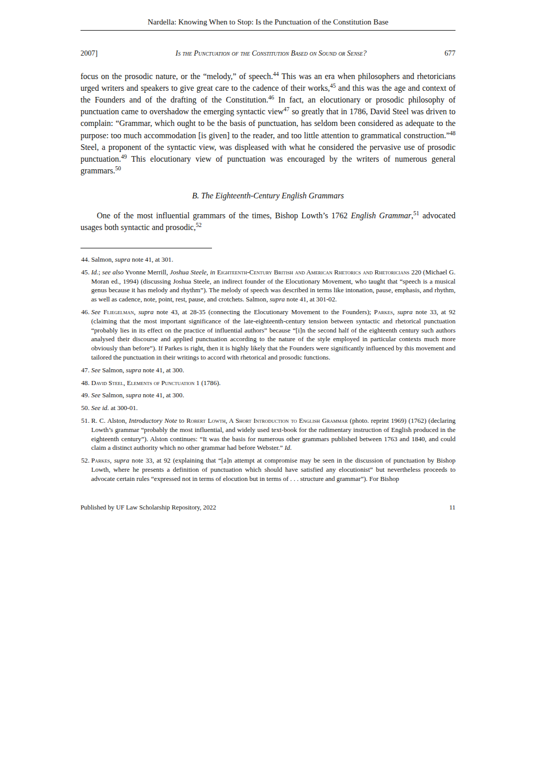Nardella: Knowing When to Stop: Is the Punctuation of the Constitution Base
2007] Is the Punctuation of the Constitution Based on Sound or Sense? 677
focus on the prosodic nature, or the “melody,” of speech.44 This was an era when philosophers and rhetoricians urged writers and speakers to give great care to the cadence of their works,45 and this was the age and context of the Founders and of the drafting of the Constitution.46 In fact, an elocutionary or prosodic philosophy of punctuation came to overshadow the emerging syntactic view47 so greatly that in 1786, David Steel was driven to complain: “Grammar, which ought to be the basis of punctuation, has seldom been considered as adequate to the purpose: too much accommodation [is given] to the reader, and too little attention to grammatical construction.”48 Steel, a proponent of the syntactic view, was displeased with what he considered the pervasive use of prosodic punctuation.49 This elocutionary view of punctuation was encouraged by the writers of numerous general grammars.50
B. The Eighteenth-Century English Grammars
One of the most influential grammars of the times, Bishop Lowth’s 1762 English Grammar,51 advocated usages both syntactic and prosodic,52
Salmon, supra note 41, at 301.
Id.; see also Yvonne Merrill, Joshua Steele, in Eighteenth-Century British and American Rhetorics and Rhetoricians 220 (Michael G. Moran ed., 1994) (discussing Joshua Steele, an indirect founder of the Elocutionary Movement, who taught that “speech is a musical genus because it has melody and rhythm”). The melody of speech was described in terms like intonation, pause, emphasis, and rhythm, as well as cadence, note, point, rest, pause, and crotchets. Salmon, supra note 41, at 301-02.
See Fliegelman, supra note 43, at 28-35 (connecting the Elocutionary Movement to the Founders); Parkes, supra note 33, at 92 (claiming that the most important significance of the late-eighteenth-century tension between syntactic and rhetorical punctuation “probably lies in its effect on the practice of influential authors” because “[i]n the second half of the eighteenth century such authors analysed their discourse and applied punctuation according to the nature of the style employed in particular contexts much more obviously than before”). If Parkes is right, then it is highly likely that the Founders were significantly influenced by this movement and tailored the punctuation in their writings to accord with rhetorical and prosodic functions.
See Salmon, supra note 41, at 300.
David Steel, Elements of Punctuation 1 (1786).
See Salmon, supra note 41, at 300.
See id. at 300-01.
R. C. Alston, Introductory Note to Robert Lowth, A Short Introduction to English Grammar (photo. reprint 1969) (1762) (declaring Lowth’s grammar “probably the most influential, and widely used text-book for the rudimentary instruction of English produced in the eighteenth century”). Alston continues: “It was the basis for numerous other grammars published between 1763 and 1840, and could claim a distinct authority which no other grammar had before Webster.” Id.
Parkes, supra note 33, at 92 (explaining that “[a]n attempt at compromise may be seen in the discussion of punctuation by Bishop Lowth, where he presents a definition of punctuation which should have satisfied any elocutionist” but nevertheless proceeds to advocate certain rules “expressed not in terms of elocution but in terms of . . . structure and grammar”). For Bishop
Published by UF Law Scholarship Repository, 2022 11